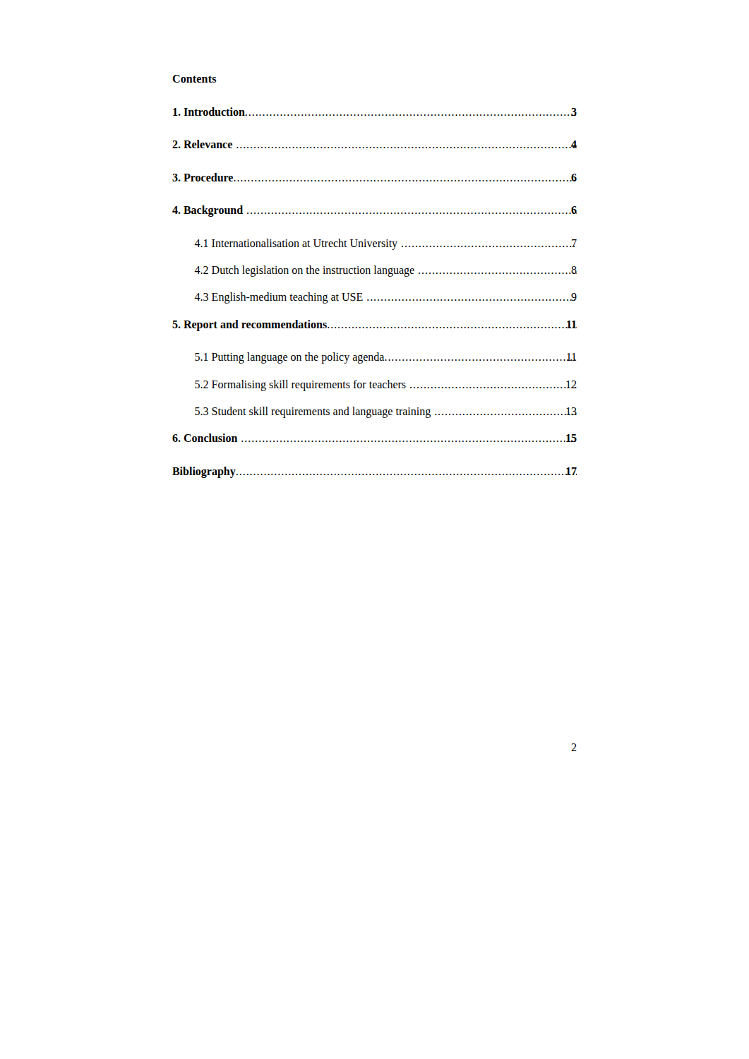Contents
3 1. Introduction.........................................................................................................
4 2. Relevance ..............................................................................................................
6 3. Procedure..............................................................................................................
6 4. Background ..........................................................................................................
7 4.1 Internationalisation at Utrecht University ...........................................................
8 4.2 Dutch legislation on the instruction language .....................................................
9 4.3 English-medium teaching at USE ......................................................................
11 5. Report and recommendations.............................................................................
11 5.1 Putting language on the policy agenda.............................................................
12 5.2 Formalising skill requirements for teachers ......................................................
13 5.3 Student skill requirements and language training .............................................
15 6. Conclusion ...........................................................................................................
17 Bibliography...........................................................................................................
2